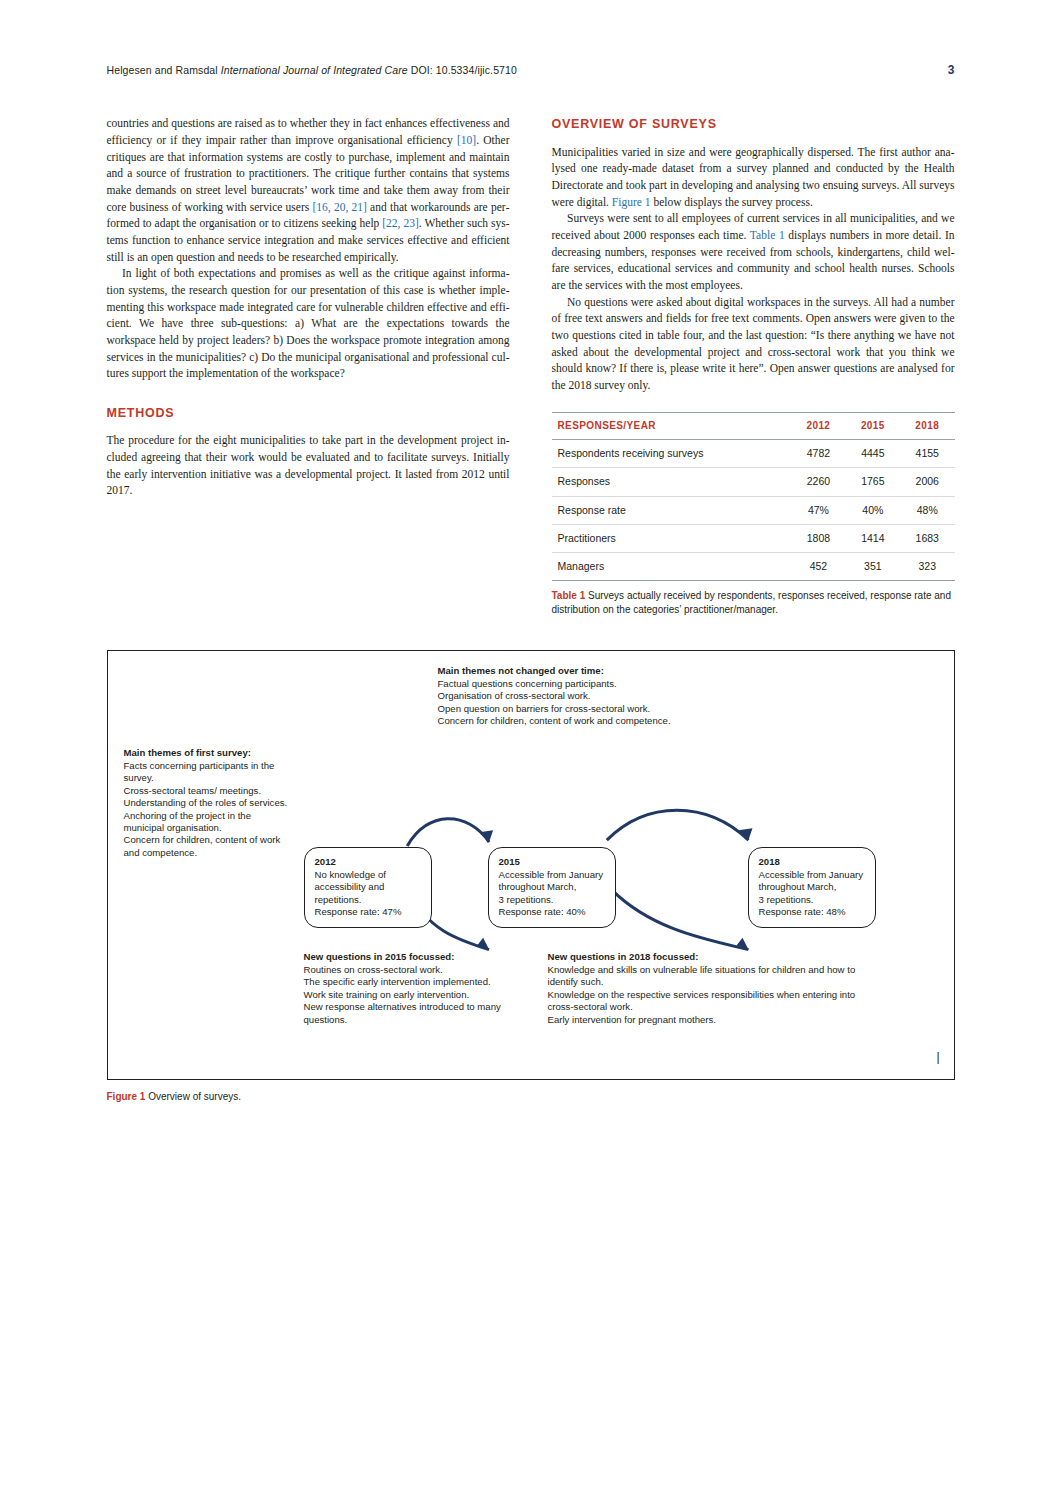Helgesen and Ramsdal International Journal of Integrated Care DOI: 10.5334/ijic.5710
3
countries and questions are raised as to whether they in fact enhances effectiveness and efficiency or if they impair rather than improve organisational efficiency [10]. Other critiques are that information systems are costly to purchase, implement and maintain and a source of frustration to practitioners. The critique further contains that systems make demands on street level bureaucrats’ work time and take them away from their core business of working with service users [16, 20, 21] and that workarounds are performed to adapt the organisation or to citizens seeking help [22, 23]. Whether such systems function to enhance service integration and make services effective and efficient still is an open question and needs to be researched empirically.
In light of both expectations and promises as well as the critique against information systems, the research question for our presentation of this case is whether implementing this workspace made integrated care for vulnerable children effective and efficient. We have three sub-questions: a) What are the expectations towards the workspace held by project leaders? b) Does the workspace promote integration among services in the municipalities? c) Do the municipal organisational and professional cultures support the implementation of the workspace?
METHODS
The procedure for the eight municipalities to take part in the development project included agreeing that their work would be evaluated and to facilitate surveys. Initially the early intervention initiative was a developmental project. It lasted from 2012 until 2017.
OVERVIEW OF SURVEYS
Municipalities varied in size and were geographically dispersed. The first author analysed one ready-made dataset from a survey planned and conducted by the Health Directorate and took part in developing and analysing two ensuing surveys. All surveys were digital. Figure 1 below displays the survey process.
Surveys were sent to all employees of current services in all municipalities, and we received about 2000 responses each time. Table 1 displays numbers in more detail. In decreasing numbers, responses were received from schools, kindergartens, child welfare services, educational services and community and school health nurses. Schools are the services with the most employees.
No questions were asked about digital workspaces in the surveys. All had a number of free text answers and fields for free text comments. Open answers were given to the two questions cited in table four, and the last question: “Is there anything we have not asked about the developmental project and cross-sectoral work that you think we should know? If there is, please write it here”. Open answer questions are analysed for the 2018 survey only.
| RESPONSES/YEAR | 2012 | 2015 | 2018 |
| --- | --- | --- | --- |
| Respondents receiving surveys | 4782 | 4445 | 4155 |
| Responses | 2260 | 1765 | 2006 |
| Response rate | 47% | 40% | 48% |
| Practitioners | 1808 | 1414 | 1683 |
| Managers | 452 | 351 | 323 |
Table 1 Surveys actually received by respondents, responses received, response rate and distribution on the categories’ practitioner/manager.
Main themes not changed over time:
Factual questions concerning participants.
Organisation of cross-sectoral work.
Open question on barriers for cross-sectoral work.
Concern for children, content of work and competence.
Main themes of first survey:
Facts concerning participants in the survey.
Cross-sectoral teams/ meetings.
Understanding of the roles of services.
Anchoring of the project in the municipal organisation.
Concern for children, content of work and competence.
2012
No knowledge of accessibility and repetitions.
Response rate: 47%
2015
Accessible from January throughout March,
3 repetitions.
Response rate: 40%
2018
Accessible from January throughout March,
3 repetitions.
Response rate: 48%
New questions in 2015 focussed:
Routines on cross-sectoral work.
The specific early intervention implemented.
Work site training on early intervention.
New response alternatives introduced to many questions.
New questions in 2018 focussed:
Knowledge and skills on vulnerable life situations for children and how to identify such.
Knowledge on the respective services responsibilities when entering into cross-sectoral work.
Early intervention for pregnant mothers.
|
Figure 1 Overview of surveys.